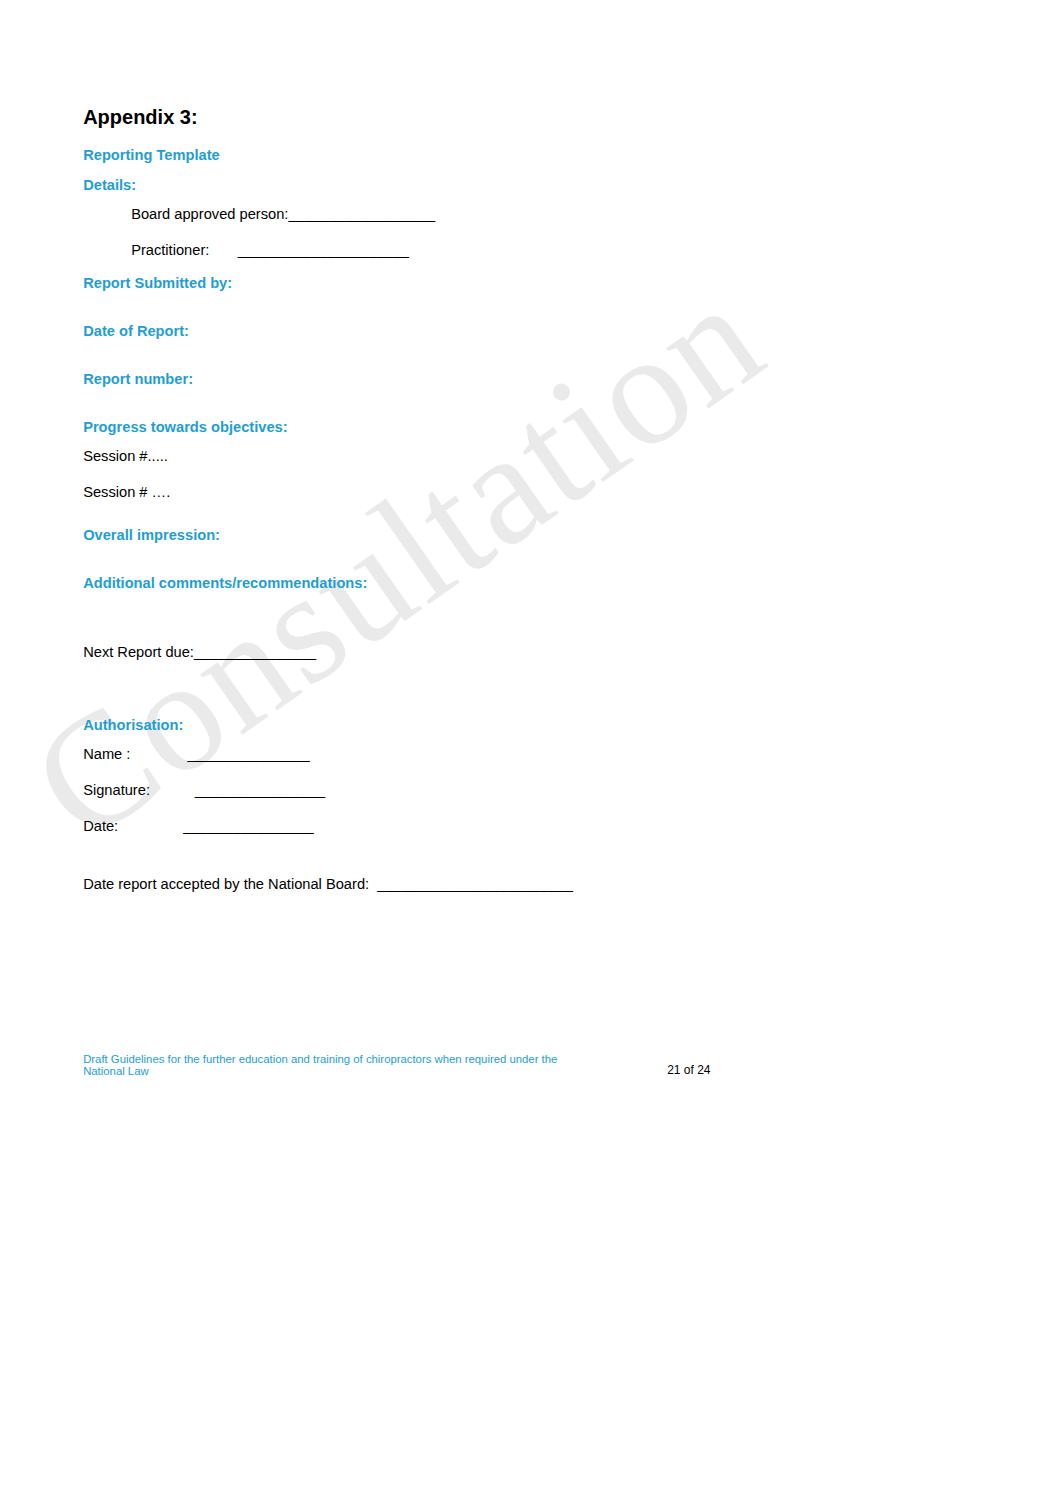Consultation
Appendix 3:
Reporting Template
Details:
Board approved person:__________________
Practitioner: _____________________
Report Submitted by:
Date of Report:
Report number:
Progress towards objectives:
Session #.....
Session # ….
Overall impression:
Additional comments/recommendations:
Next Report due:_______________
Authorisation:
Name : _______________
Signature: ________________
Date: ________________
Date report accepted by the National Board: ________________________
Draft Guidelines for the further education and training of chiropractors when required under the National Law
21 of 24